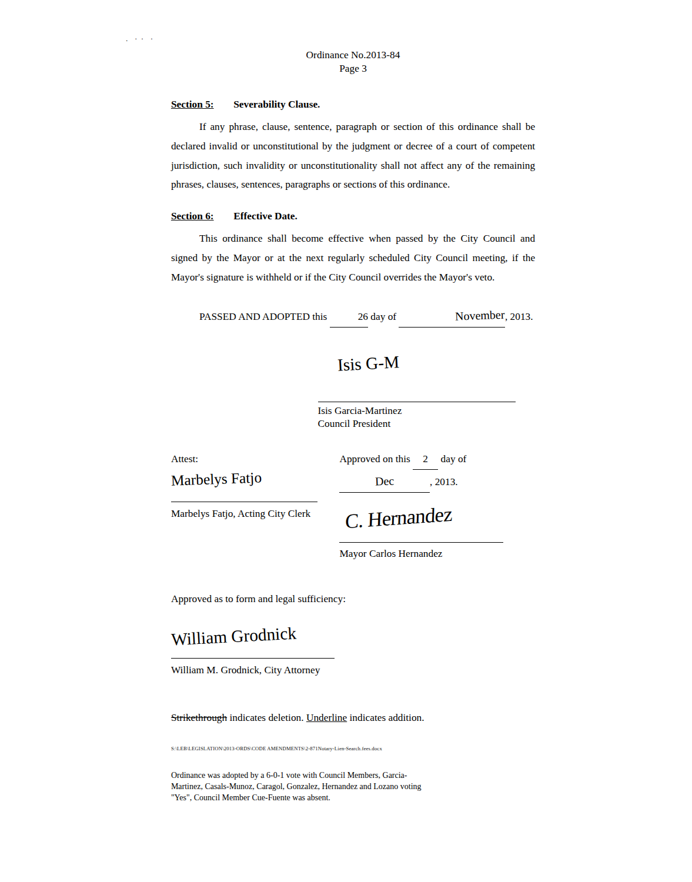. · · ·
Ordinance No.2013-84
Page 3
Section 5: Severability Clause.
If any phrase, clause, sentence, paragraph or section of this ordinance shall be declared invalid or unconstitutional by the judgment or decree of a court of competent jurisdiction, such invalidity or unconstitutionality shall not affect any of the remaining phrases, clauses, sentences, paragraphs or sections of this ordinance.
Section 6: Effective Date.
This ordinance shall become effective when passed by the City Council and signed by the Mayor or at the next regularly scheduled City Council meeting, if the Mayor's signature is withheld or if the City Council overrides the Mayor's veto.
PASSED AND ADOPTED this 26 day of November, 2013.
Isis G-M
Isis Garcia-Martinez
Council President
Attest:
Marbelys Fatjo
Marbelys Fatjo, Acting City Clerk
Approved on this 2 day of Dec, 2013.
C. Hernandez
Mayor Carlos Hernandez
Approved as to form and legal sufficiency:
William Grodnick
William M. Grodnick, City Attorney
Strikethrough indicates deletion. Underline indicates addition.
S:\LEB\LEGISLATION\2013-ORDS\CODE AMENDMENTS\2-871Notary-Lien-Search.fees.docx
Ordinance was adopted by a 6-0-1 vote with Council Members, Garcia-Martinez, Casals-Munoz, Caragol, Gonzalez, Hernandez and Lozano voting "Yes", Council Member Cue-Fuente was absent.